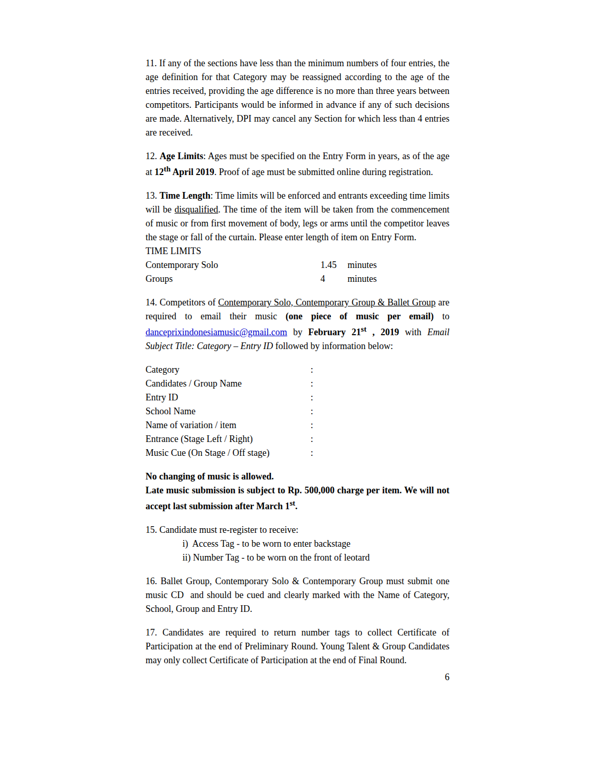11. If any of the sections have less than the minimum numbers of four entries, the age definition for that Category may be reassigned according to the age of the entries received, providing the age difference is no more than three years between competitors. Participants would be informed in advance if any of such decisions are made. Alternatively, DPI may cancel any Section for which less than 4 entries are received.
12. Age Limits: Ages must be specified on the Entry Form in years, as of the age at 12th April 2019. Proof of age must be submitted online during registration.
13. Time Length: Time limits will be enforced and entrants exceeding time limits will be disqualified. The time of the item will be taken from the commencement of music or from first movement of body, legs or arms until the competitor leaves the stage or fall of the curtain. Please enter length of item on Entry Form.
TIME LIMITS
Contemporary Solo 1.45 minutes
Groups 4 minutes
14. Competitors of Contemporary Solo, Contemporary Group & Ballet Group are required to email their music (one piece of music per email) to danceprixindonesiamusic@gmail.com by February 21st , 2019 with Email Subject Title: Category – Entry ID followed by information below:
Category :
Candidates / Group Name :
Entry ID :
School Name :
Name of variation / item :
Entrance (Stage Left / Right) :
Music Cue (On Stage / Off stage) :
No changing of music is allowed.
Late music submission is subject to Rp. 500,000 charge per item. We will not accept last submission after March 1st.
15. Candidate must re-register to receive:
i) Access Tag - to be worn to enter backstage
ii) Number Tag - to be worn on the front of leotard
16. Ballet Group, Contemporary Solo & Contemporary Group must submit one music CD and should be cued and clearly marked with the Name of Category, School, Group and Entry ID.
17. Candidates are required to return number tags to collect Certificate of Participation at the end of Preliminary Round. Young Talent & Group Candidates may only collect Certificate of Participation at the end of Final Round.
6